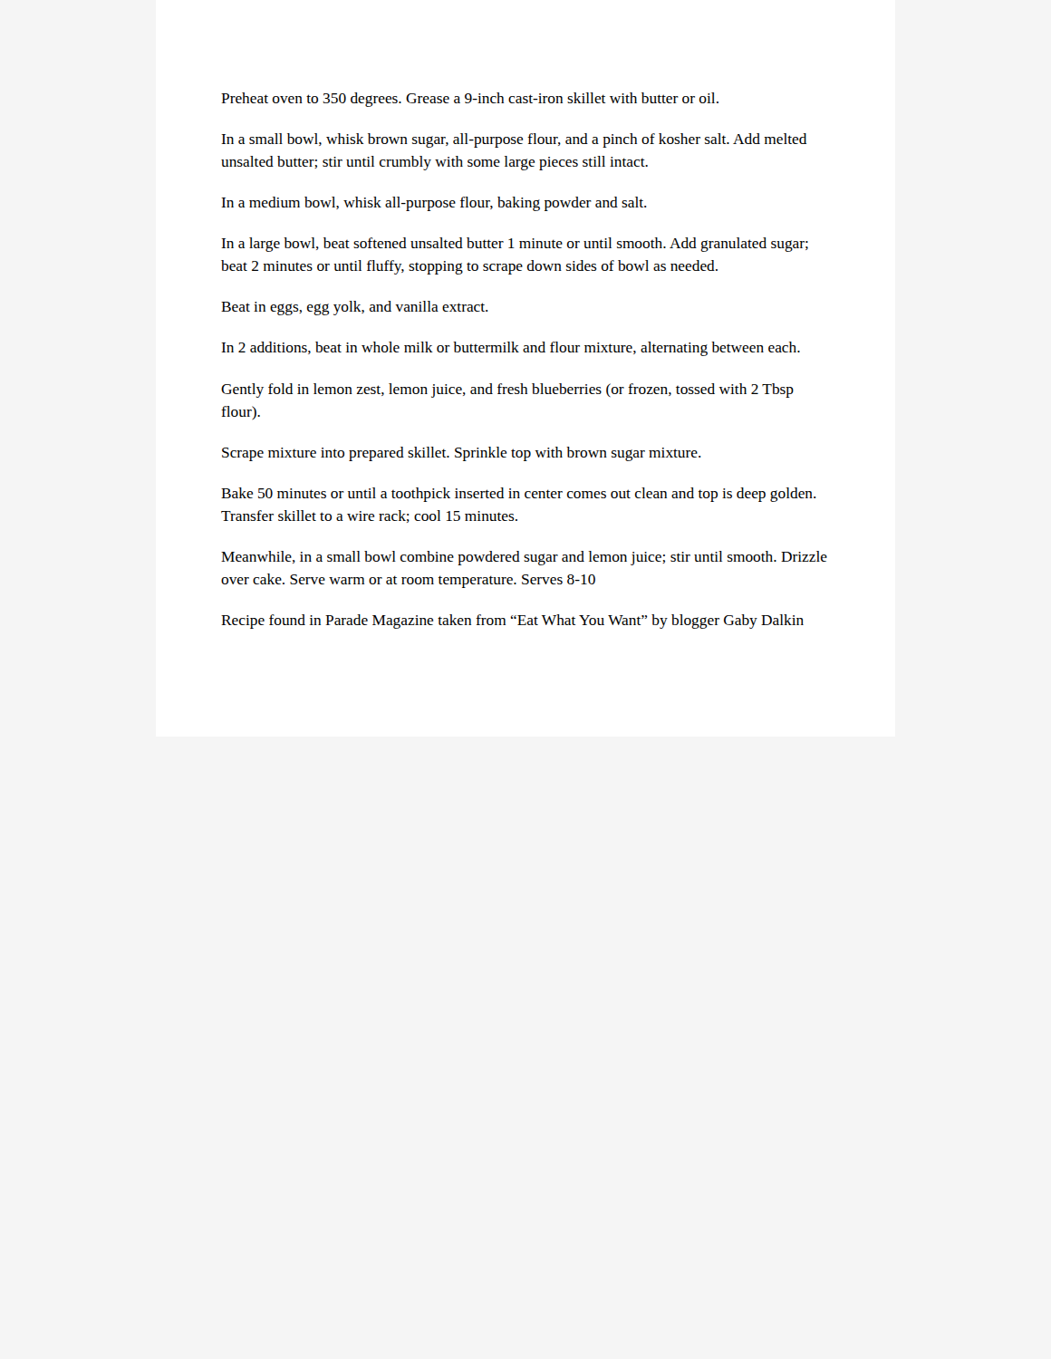Preheat oven to 350 degrees. Grease a 9-inch cast-iron skillet with butter or oil.
In a small bowl, whisk brown sugar, all-purpose flour, and a pinch of kosher salt. Add melted unsalted butter; stir until crumbly with some large pieces still intact.
In a medium bowl, whisk all-purpose flour, baking powder and salt.
In a large bowl, beat softened unsalted butter 1 minute or until smooth. Add granulated sugar; beat 2 minutes or until fluffy, stopping to scrape down sides of bowl as needed.
Beat in eggs, egg yolk, and vanilla extract.
In 2 additions, beat in whole milk or buttermilk and flour mixture, alternating between each.
Gently fold in lemon zest, lemon juice, and fresh blueberries (or frozen, tossed with 2 Tbsp flour).
Scrape mixture into prepared skillet. Sprinkle top with brown sugar mixture.
Bake 50 minutes or until a toothpick inserted in center comes out clean and top is deep golden. Transfer skillet to a wire rack; cool 15 minutes.
Meanwhile, in a small bowl combine powdered sugar and lemon juice; stir until smooth. Drizzle over cake. Serve warm or at room temperature. Serves 8-10
Recipe found in Parade Magazine taken from “Eat What You Want” by blogger Gaby Dalkin